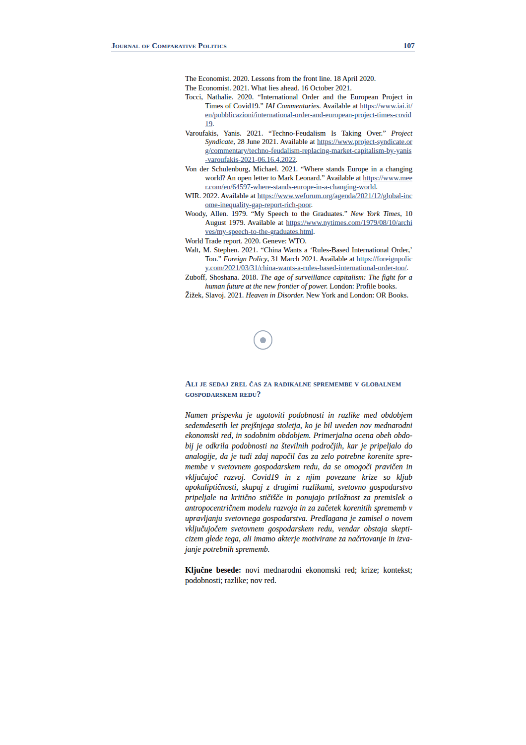Journal of Comparative Politics 107
The Economist. 2020. Lessons from the front line. 18 April 2020.
The Economist. 2021. What lies ahead. 16 October 2021.
Tocci, Nathalie. 2020. “International Order and the European Project in Times of Covid19.” IAI Commentaries. Available at https://www.iai.it/en/pubblicazioni/international-order-and-european-project-times-covid19.
Varoufakis, Yanis. 2021. “Techno-Feudalism Is Taking Over.” Project Syndicate, 28 June 2021. Available at https://www.project-syndicate.org/commentary/techno-feudalism-replacing-market-capitalism-by-yanis-varoufakis-2021-06.16.4.2022.
Von der Schulenburg, Michael. 2021. “Where stands Europe in a changing world? An open letter to Mark Leonard.” Available at https://www.meer.com/en/64597-where-stands-europe-in-a-changing-world.
WIR. 2022. Available at https://www.weforum.org/agenda/2021/12/global-income-inequality-gap-report-rich-poor.
Woody, Allen. 1979. “My Speech to the Graduates.” New York Times, 10 August 1979. Available at https://www.nytimes.com/1979/08/10/archives/my-speech-to-the-graduates.html.
World Trade report. 2020. Geneve: WTO.
Walt, M. Stephen. 2021. “China Wants a ‘Rules-Based International Order,’ Too.” Foreign Policy, 31 March 2021. Available at https://foreignpolicy.com/2021/03/31/china-wants-a-rules-based-international-order-too/.
Zuboff, Shoshana. 2018. The age of surveillance capitalism: The fight for a human future at the new frontier of power. London: Profile books.
Žižek, Slavoj. 2021. Heaven in Disorder. New York and London: OR Books.
Ali je sedaj zrel čas za radikalne spremembe v globalnem gospodarskem redu?
Namen prispevka je ugotoviti podobnosti in razlike med obdobjem sedemdesetih let prejšnjega stoletja, ko je bil uveden nov mednarodni ekonomski red, in sodobnim obdobjem. Primerjalna ocena obeh obdobij je odkrila podobnosti na številnih področjih, kar je pripeljalo do analogije, da je tudi zdaj napočil čas za zelo potrebne korenite spremembe v svetovnem gospodarskem redu, da se omogoči pravičen in vključujoč razvoj. Covid19 in z njim povezane krize so kljub apokaliptičnosti, skupaj z drugimi razlikami, svetovno gospodarstvo pripeljale na kritično stičišče in ponujajo priložnost za premislek o antropocentričnem modelu razvoja in za začetek korenitih sprememb v upravljanju svetovnega gospodarstva. Predlagana je zamisel o novem vključujočem svetovnem gospodarskem redu, vendar obstaja skepticizem glede tega, ali imamo akterje motivirane za načrtovanje in izvajanje potrebnih sprememb.
Ključne besede: novi mednarodni ekonomski red; krize; kontekst; podobnosti; razlike; nov red.